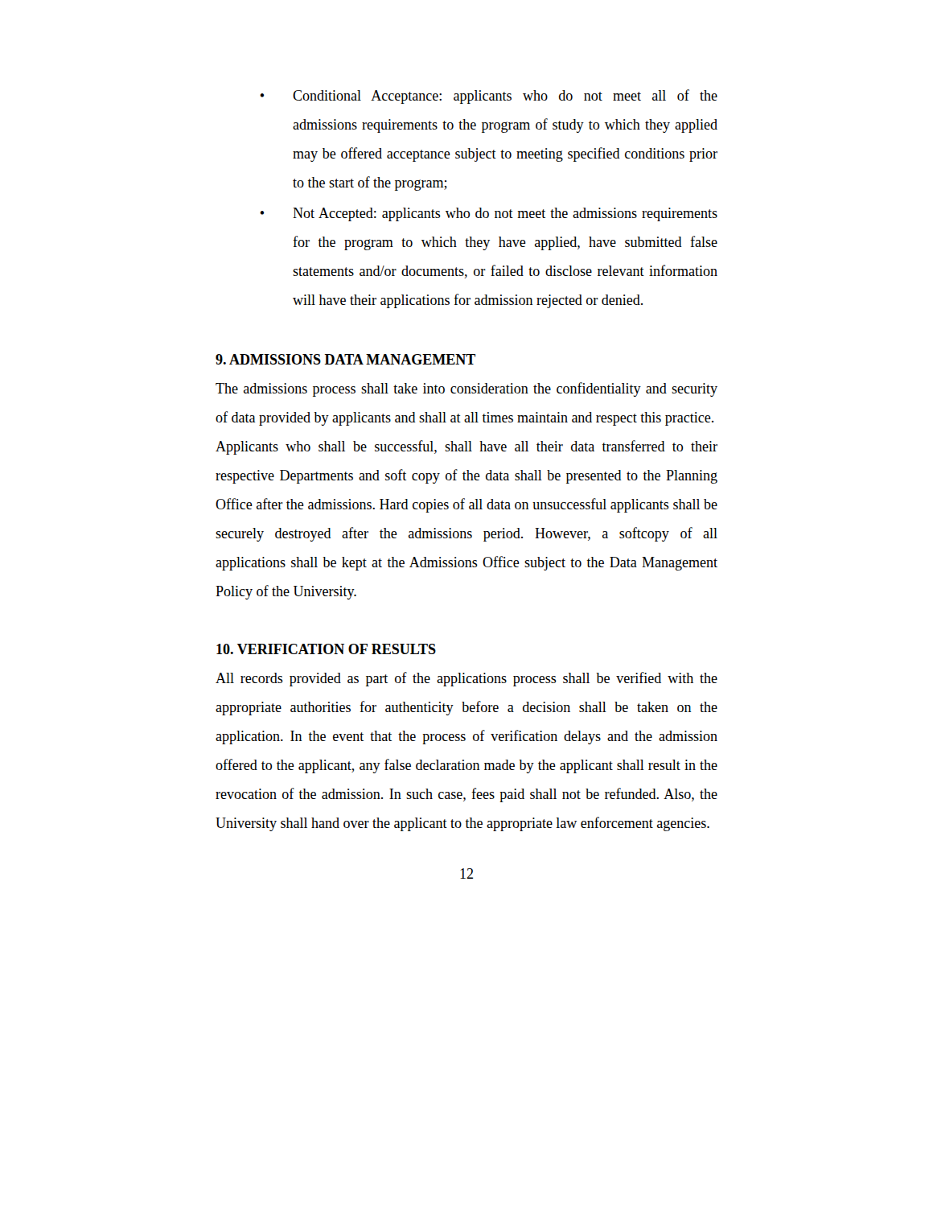Conditional Acceptance: applicants who do not meet all of the admissions requirements to the program of study to which they applied may be offered acceptance subject to meeting specified conditions prior to the start of the program;
Not Accepted: applicants who do not meet the admissions requirements for the program to which they have applied, have submitted false statements and/or documents, or failed to disclose relevant information will have their applications for admission rejected or denied.
9. ADMISSIONS DATA MANAGEMENT
The admissions process shall take into consideration the confidentiality and security of data provided by applicants and shall at all times maintain and respect this practice.
Applicants who shall be successful, shall have all their data transferred to their respective Departments and soft copy of the data shall be presented to the Planning Office after the admissions. Hard copies of all data on unsuccessful applicants shall be securely destroyed after the admissions period. However, a softcopy of all applications shall be kept at the Admissions Office subject to the Data Management Policy of the University.
10. VERIFICATION OF RESULTS
All records provided as part of the applications process shall be verified with the appropriate authorities for authenticity before a decision shall be taken on the application. In the event that the process of verification delays and the admission offered to the applicant, any false declaration made by the applicant shall result in the revocation of the admission. In such case, fees paid shall not be refunded. Also, the University shall hand over the applicant to the appropriate law enforcement agencies.
12